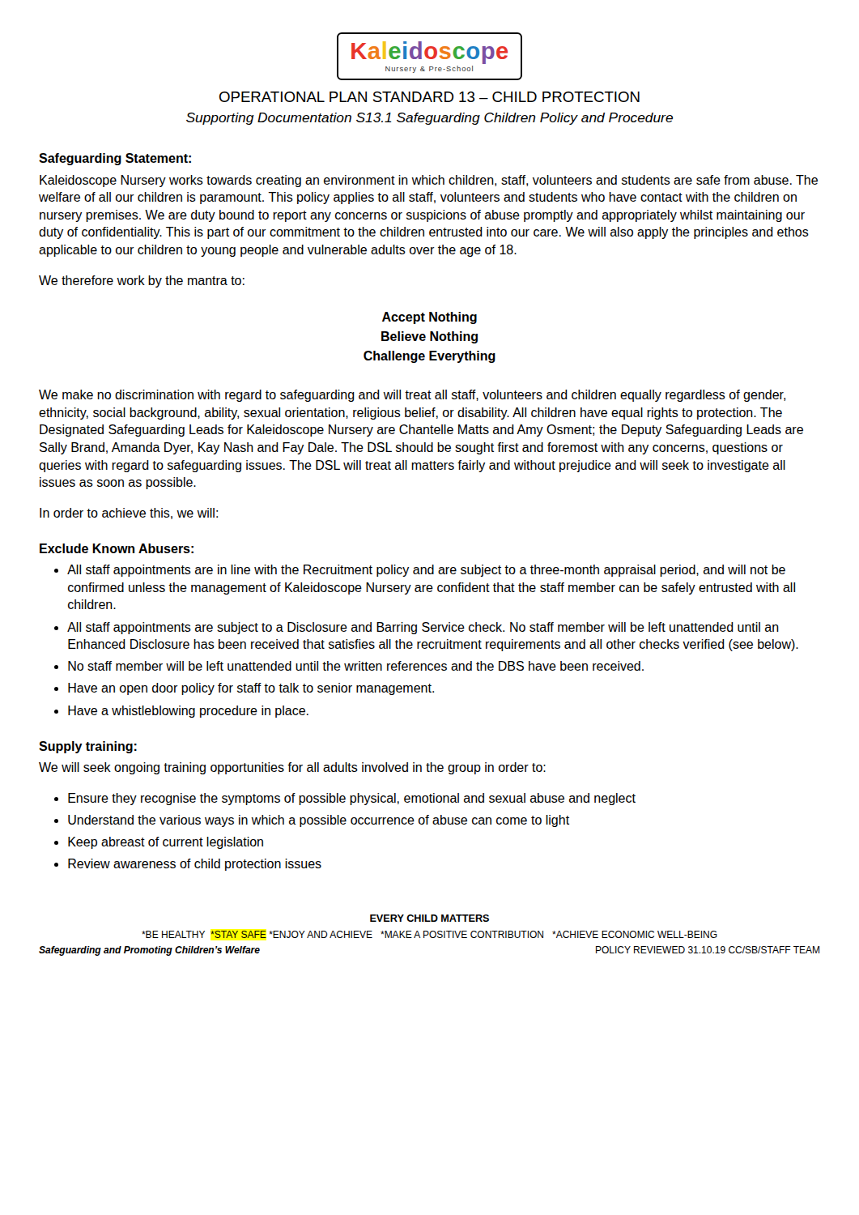Kaleidoscope
Nursery & Pre-School
OPERATIONAL PLAN STANDARD 13 – CHILD PROTECTION
Supporting Documentation S13.1 Safeguarding Children Policy and Procedure
Safeguarding Statement:
Kaleidoscope Nursery works towards creating an environment in which children, staff, volunteers and students are safe from abuse. The welfare of all our children is paramount. This policy applies to all staff, volunteers and students who have contact with the children on nursery premises. We are duty bound to report any concerns or suspicions of abuse promptly and appropriately whilst maintaining our duty of confidentiality. This is part of our commitment to the children entrusted into our care. We will also apply the principles and ethos applicable to our children to young people and vulnerable adults over the age of 18.
We therefore work by the mantra to:
Accept Nothing
Believe Nothing
Challenge Everything
We make no discrimination with regard to safeguarding and will treat all staff, volunteers and children equally regardless of gender, ethnicity, social background, ability, sexual orientation, religious belief, or disability. All children have equal rights to protection. The Designated Safeguarding Leads for Kaleidoscope Nursery are Chantelle Matts and Amy Osment; the Deputy Safeguarding Leads are Sally Brand, Amanda Dyer, Kay Nash and Fay Dale. The DSL should be sought first and foremost with any concerns, questions or queries with regard to safeguarding issues. The DSL will treat all matters fairly and without prejudice and will seek to investigate all issues as soon as possible.
In order to achieve this, we will:
Exclude Known Abusers:
All staff appointments are in line with the Recruitment policy and are subject to a three-month appraisal period, and will not be confirmed unless the management of Kaleidoscope Nursery are confident that the staff member can be safely entrusted with all children.
All staff appointments are subject to a Disclosure and Barring Service check. No staff member will be left unattended until an Enhanced Disclosure has been received that satisfies all the recruitment requirements and all other checks verified (see below).
No staff member will be left unattended until the written references and the DBS have been received.
Have an open door policy for staff to talk to senior management.
Have a whistleblowing procedure in place.
Supply training:
We will seek ongoing training opportunities for all adults involved in the group in order to:
Ensure they recognise the symptoms of possible physical, emotional and sexual abuse and neglect
Understand the various ways in which a possible occurrence of abuse can come to light
Keep abreast of current legislation
Review awareness of child protection issues
EVERY CHILD MATTERS
*BE HEALTHY *STAY SAFE *ENJOY AND ACHIEVE *MAKE A POSITIVE CONTRIBUTION *ACHIEVE ECONOMIC WELL-BEING
Safeguarding and Promoting Children’s Welfare
POLICY REVIEWED 31.10.19 CC/SB/STAFF TEAM